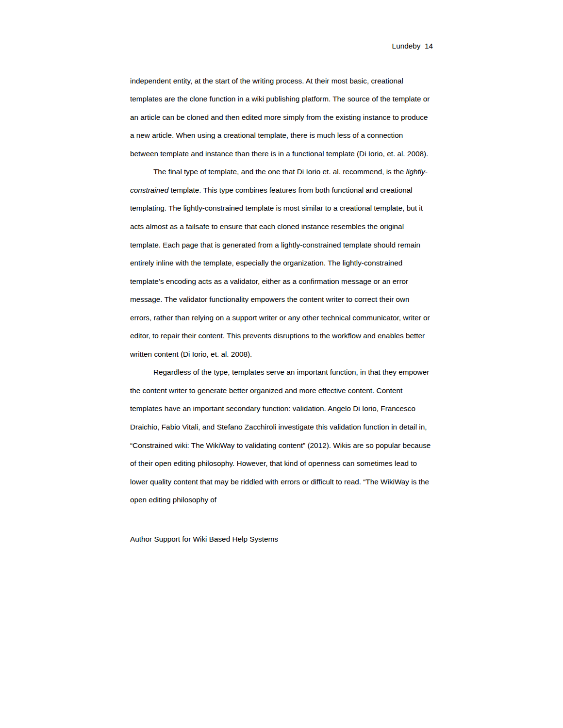Lundeby 14
independent entity, at the start of the writing process. At their most basic, creational templates are the clone function in a wiki publishing platform. The source of the template or an article can be cloned and then edited more simply from the existing instance to produce a new article. When using a creational template, there is much less of a connection between template and instance than there is in a functional template (Di Iorio, et. al. 2008).
The final type of template, and the one that Di Iorio et. al. recommend, is the lightly-constrained template. This type combines features from both functional and creational templating. The lightly-constrained template is most similar to a creational template, but it acts almost as a failsafe to ensure that each cloned instance resembles the original template. Each page that is generated from a lightly-constrained template should remain entirely inline with the template, especially the organization. The lightly-constrained template’s encoding acts as a validator, either as a confirmation message or an error message. The validator functionality empowers the content writer to correct their own errors, rather than relying on a support writer or any other technical communicator, writer or editor, to repair their content. This prevents disruptions to the workflow and enables better written content (Di Iorio, et. al. 2008).
Regardless of the type, templates serve an important function, in that they empower the content writer to generate better organized and more effective content. Content templates have an important secondary function: validation. Angelo Di Iorio, Francesco Draichio, Fabio Vitali, and Stefano Zacchiroli investigate this validation function in detail in, “Constrained wiki: The WikiWay to validating content” (2012). Wikis are so popular because of their open editing philosophy. However, that kind of openness can sometimes lead to lower quality content that may be riddled with errors or difficult to read. “The WikiWay is the open editing philosophy of
Author Support for Wiki Based Help Systems